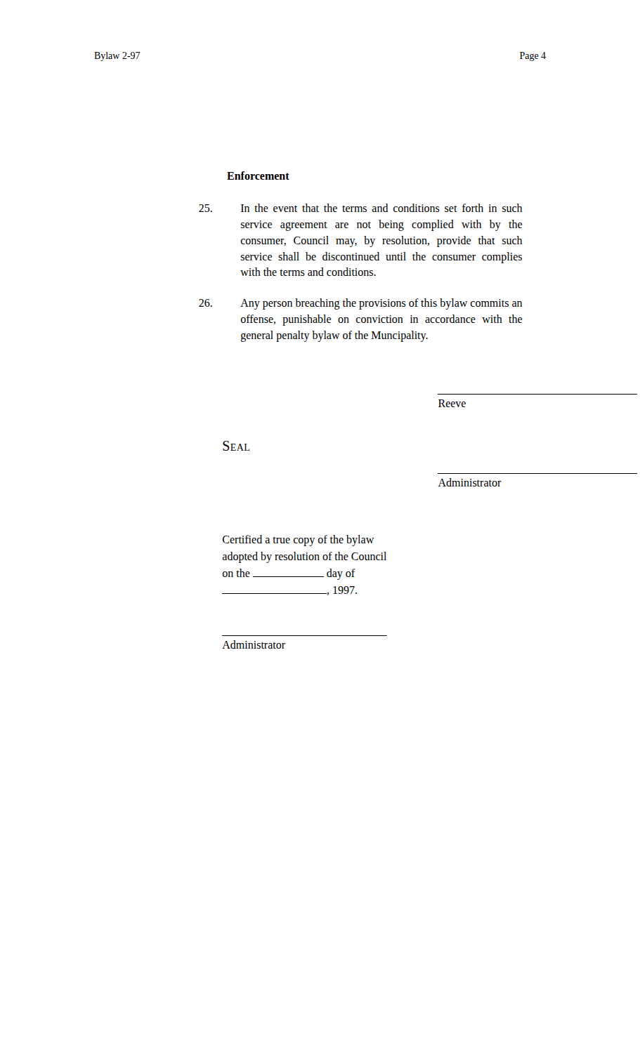Bylaw 2-97 Page 4
Enforcement
25. In the event that the terms and conditions set forth in such service agreement are not being complied with by the consumer, Council may, by resolution, provide that such service shall be discontinued until the consumer complies with the terms and conditions.
26. Any person breaching the provisions of this bylaw commits an offense, punishable on conviction in accordance with the general penalty bylaw of the Muncipality.
Reeve
Seal
Administrator
Certified a true copy of the bylaw
adopted by resolution of the Council
on the day of
, 1997.
Administrator